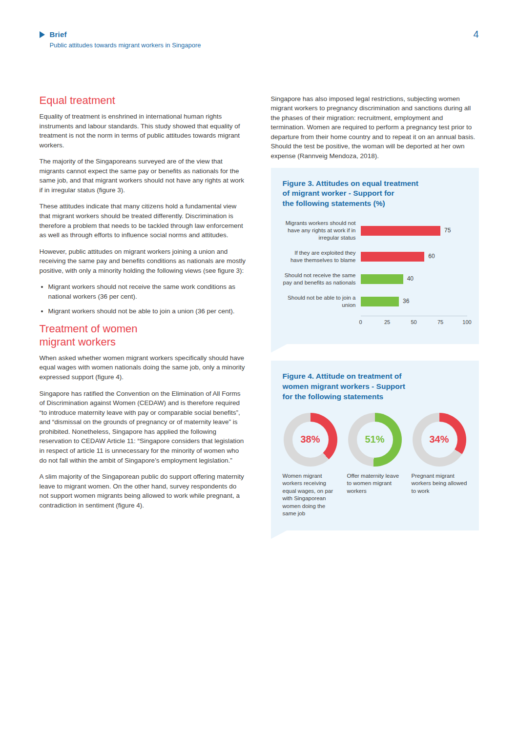Brief
Public attitudes towards migrant workers in Singapore
4
Equal treatment
Equality of treatment is enshrined in international human rights instruments and labour standards. This study showed that equality of treatment is not the norm in terms of public attitudes towards migrant workers.
The majority of the Singaporeans surveyed are of the view that migrants cannot expect the same pay or benefits as nationals for the same job, and that migrant workers should not have any rights at work if in irregular status (figure 3).
These attitudes indicate that many citizens hold a fundamental view that migrant workers should be treated differently. Discrimination is therefore a problem that needs to be tackled through law enforcement as well as through efforts to influence social norms and attitudes.
However, public attitudes on migrant workers joining a union and receiving the same pay and benefits conditions as nationals are mostly positive, with only a minority holding the following views (see figure 3):
Migrant workers should not receive the same work conditions as national workers (36 per cent).
Migrant workers should not be able to join a union (36 per cent).
Treatment of women
migrant workers
When asked whether women migrant workers specifically should have equal wages with women nationals doing the same job, only a minority expressed support (figure 4).
Singapore has ratified the Convention on the Elimination of All Forms of Discrimination against Women (CEDAW) and is therefore required “to introduce maternity leave with pay or comparable social benefits”, and “dismissal on the grounds of pregnancy or of maternity leave” is prohibited. Nonetheless, Singapore has applied the following reservation to CEDAW Article 11: “Singapore considers that legislation in respect of article 11 is unnecessary for the minority of women who do not fall within the ambit of Singapore’s employment legislation.”
A slim majority of the Singaporean public do support offering maternity leave to migrant women. On the other hand, survey respondents do not support women migrants being allowed to work while pregnant, a contradiction in sentiment (figure 4).
Singapore has also imposed legal restrictions, subjecting women migrant workers to pregnancy discrimination and sanctions during all the phases of their migration: recruitment, employment and termination. Women are required to perform a pregnancy test prior to departure from their home country and to repeat it on an annual basis. Should the test be positive, the woman will be deported at her own expense (Rannveig Mendoza, 2018).
Figure 3. Attitudes on equal treatment
of migrant worker - Support for
the following statements (%)
Migrants workers should not have any rights at work if in irregular status
75
If they are exploited they have themselves to blame
60
Should not receive the same pay and benefits as nationals
40
Should not be able to join a union
36
0
25
50
75
100
Figure 4. Attitude on treatment of
women migrant workers - Support
for the following statements
38%
Women migrant workers receiving equal wages, on par with Singaporean women doing the same job
51%
Offer maternity leave to women migrant workers
34%
Pregnant migrant workers being allowed to work